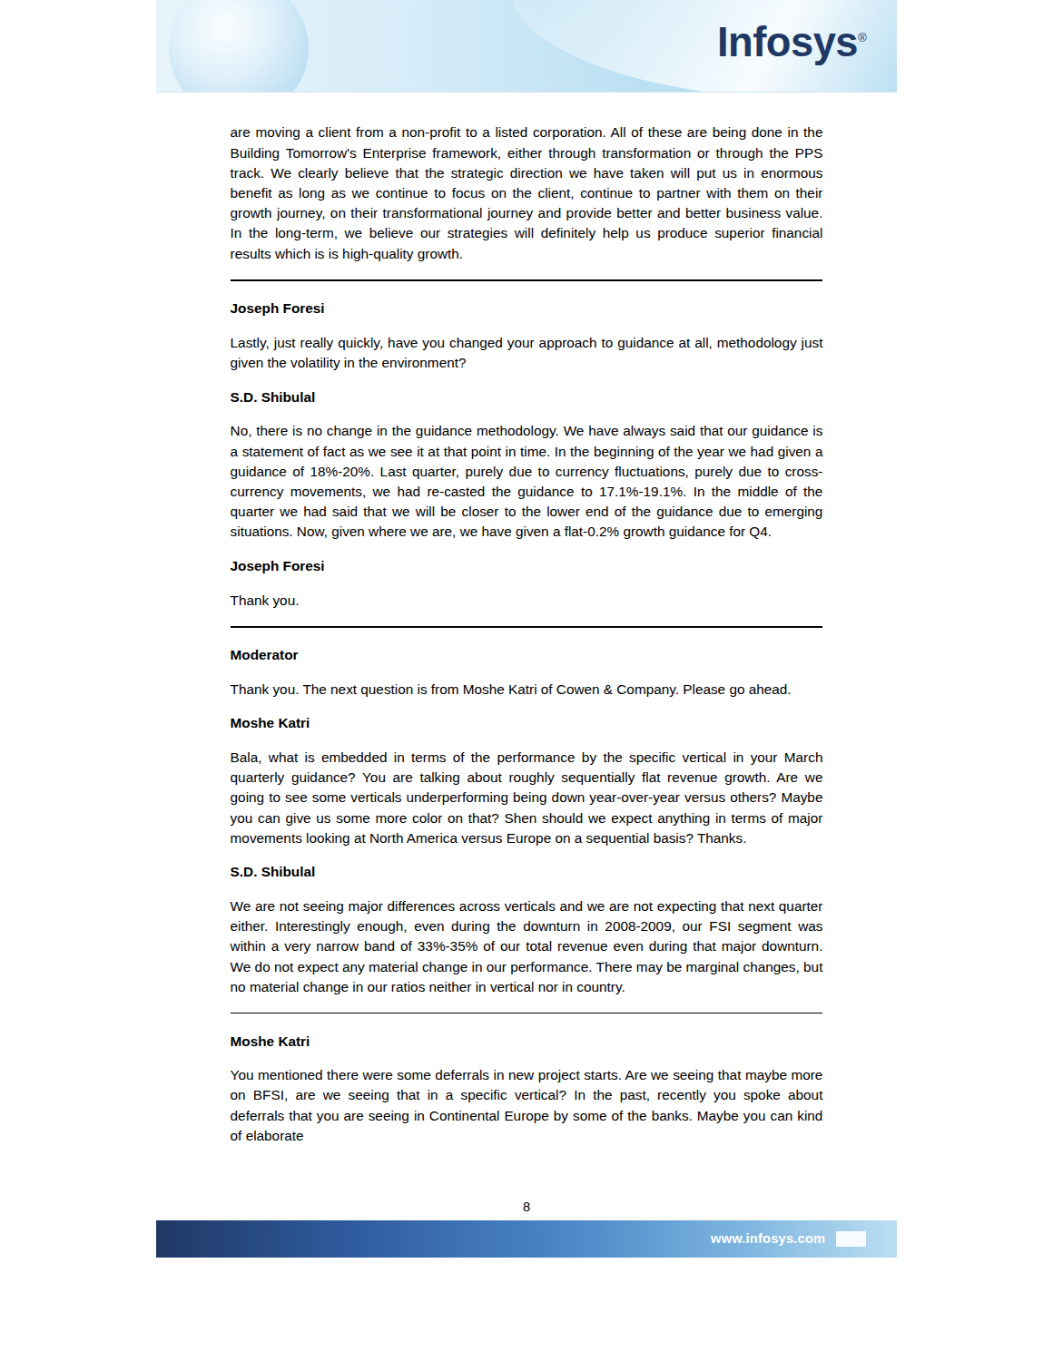Infosys®
are moving a client from a non-profit to a listed corporation. All of these are being done in the Building Tomorrow's Enterprise framework, either through transformation or through the PPS track. We clearly believe that the strategic direction we have taken will put us in enormous benefit as long as we continue to focus on the client, continue to partner with them on their growth journey, on their transformational journey and provide better and better business value. In the long-term, we believe our strategies will definitely help us produce superior financial results which is is high-quality growth.
Joseph Foresi
Lastly, just really quickly, have you changed your approach to guidance at all, methodology just given the volatility in the environment?
S.D. Shibulal
No, there is no change in the guidance methodology. We have always said that our guidance is a statement of fact as we see it at that point in time. In the beginning of the year we had given a guidance of 18%-20%. Last quarter, purely due to currency fluctuations, purely due to cross-currency movements, we had re-casted the guidance to 17.1%-19.1%. In the middle of the quarter we had said that we will be closer to the lower end of the guidance due to emerging situations. Now, given where we are, we have given a flat-0.2% growth guidance for Q4.
Joseph Foresi
Thank you.
Moderator
Thank you. The next question is from Moshe Katri of Cowen & Company. Please go ahead.
Moshe Katri
Bala, what is embedded in terms of the performance by the specific vertical in your March quarterly guidance? You are talking about roughly sequentially flat revenue growth. Are we going to see some verticals underperforming being down year-over-year versus others? Maybe you can give us some more color on that? Shen should we expect anything in terms of major movements looking at North America versus Europe on a sequential basis? Thanks.
S.D. Shibulal
We are not seeing major differences across verticals and we are not expecting that next quarter either. Interestingly enough, even during the downturn in 2008-2009, our FSI segment was within a very narrow band of 33%-35% of our total revenue even during that major downturn. We do not expect any material change in our performance. There may be marginal changes, but no material change in our ratios neither in vertical nor in country.
Moshe Katri
You mentioned there were some deferrals in new project starts. Are we seeing that maybe more on BFSI, are we seeing that in a specific vertical? In the past, recently you spoke about deferrals that you are seeing in Continental Europe by some of the banks. Maybe you can kind of elaborate
8
www.infosys.com